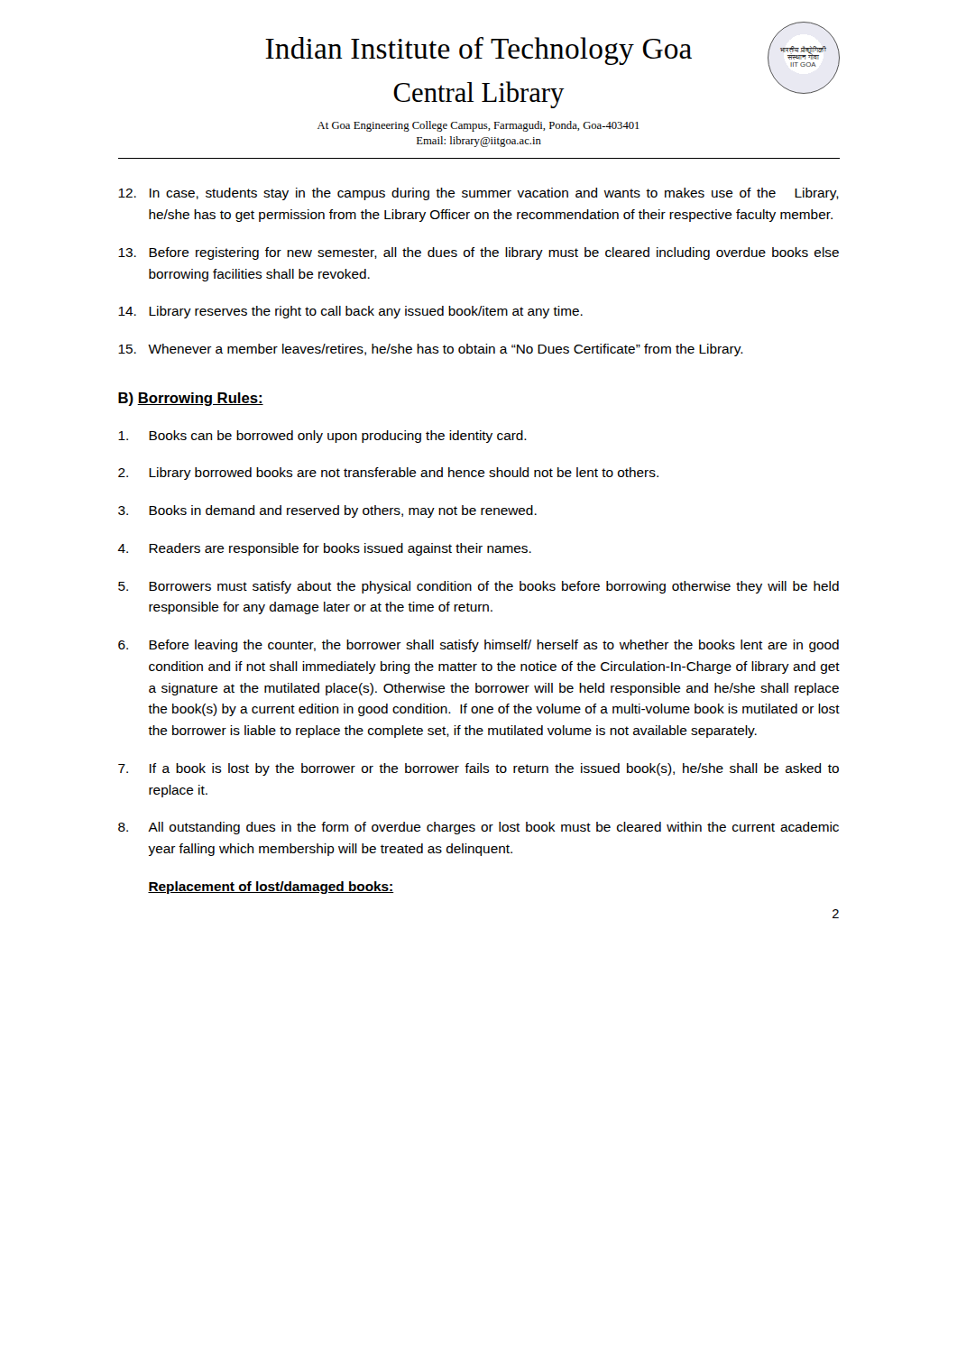भारतीय प्रौद्योगिकी
संस्थान गोवा
IIT GOA
Indian Institute of Technology Goa
Central Library
At Goa Engineering College Campus, Farmagudi, Ponda, Goa-403401
Email: library@iitgoa.ac.in
12. In case, students stay in the campus during the summer vacation and wants to makes use of the Library, he/she has to get permission from the Library Officer on the recommendation of their respective faculty member.
13. Before registering for new semester, all the dues of the library must be cleared including overdue books else borrowing facilities shall be revoked.
14. Library reserves the right to call back any issued book/item at any time.
15. Whenever a member leaves/retires, he/she has to obtain a “No Dues Certificate” from the Library.
B) Borrowing Rules:
1. Books can be borrowed only upon producing the identity card.
2. Library borrowed books are not transferable and hence should not be lent to others.
3. Books in demand and reserved by others, may not be renewed.
4. Readers are responsible for books issued against their names.
5. Borrowers must satisfy about the physical condition of the books before borrowing otherwise they will be held responsible for any damage later or at the time of return.
6. Before leaving the counter, the borrower shall satisfy himself/ herself as to whether the books lent are in good condition and if not shall immediately bring the matter to the notice of the Circulation-In-Charge of library and get a signature at the mutilated place(s). Otherwise the borrower will be held responsible and he/she shall replace the book(s) by a current edition in good condition. If one of the volume of a multi-volume book is mutilated or lost the borrower is liable to replace the complete set, if the mutilated volume is not available separately.
7. If a book is lost by the borrower or the borrower fails to return the issued book(s), he/she shall be asked to replace it.
8. All outstanding dues in the form of overdue charges or lost book must be cleared within the current academic year falling which membership will be treated as delinquent.
Replacement of lost/damaged books:
2